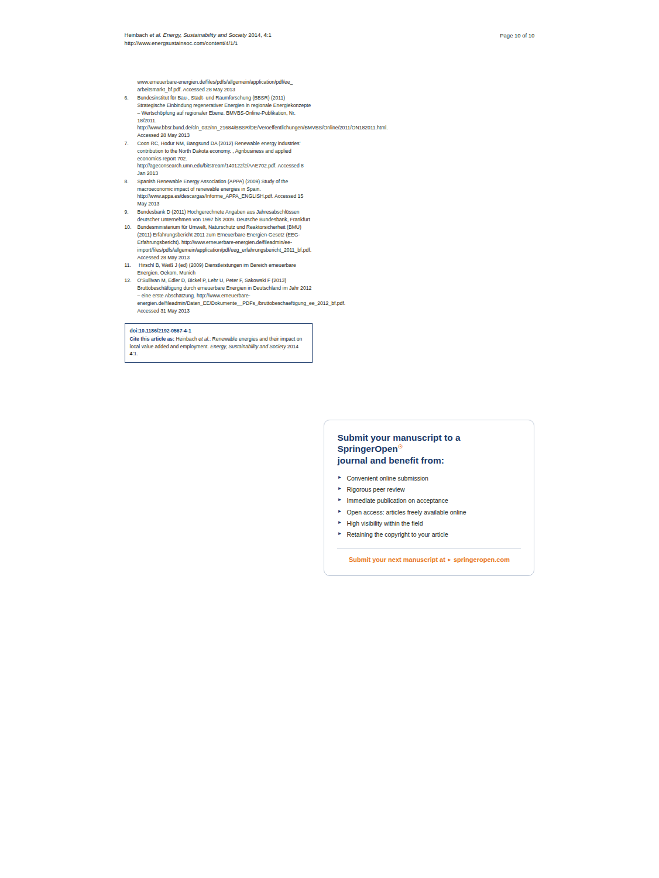Heinbach et al. Energy, Sustainability and Society 2014, 4:1
http://www.energsustainsoc.com/content/4/1/1
Page 10 of 10
www.erneuerbare-energien.de/files/pdfs/allgemein/application/pdf/ee_
arbeitsmarkt_bf.pdf. Accessed 28 May 2013
6. Bundesinstitut für Bau-, Stadt- und Raumforschung (BBSR) (2011) Strategische Einbindung regenerativer Energien in regionale Energiekonzepte – Wertschöpfung auf regionaler Ebene. BMVBS-Online-Publikation, Nr. 18/2011. http://www.bbsr.bund.de/cln_032/nn_21684/BBSR/DE/Veroeffentlichungen/BMVBS/Online/2011/ON182011.html. Accessed 28 May 2013
7. Coon RC, Hodur NM, Bangsund DA (2012) Renewable energy industries' contribution to the North Dakota economy. , Agribusiness and applied economics report 702. http://ageconsearch.umn.edu/bitstream/140122/2/AAE702.pdf. Accessed 8 Jan 2013
8. Spanish Renewable Energy Association (APPA) (2009) Study of the macroeconomic impact of renewable energies in Spain. http://www.appa.es/descargas/Informe_APPA_ENGLISH.pdf. Accessed 15 May 2013
9. Bundesbank D (2011) Hochgerechnete Angaben aus Jahresabschlüssen deutscher Unternehmen von 1997 bis 2009. Deutsche Bundesbank, Frankfurt
10. Bundesministerium für Umwelt, Naturschutz und Reaktorsicherheit (BMU) (2011) Erfahrungsbericht 2011 zum Erneuerbare-Energien-Gesetz (EEG-Erfahrungsbericht). http://www.erneuerbare-energien.de/fileadmin/ee-import/files/pdfs/allgemein/application/pdf/eeg_erfahrungsbericht_2011_bf.pdf. Accessed 28 May 2013
11. Hirschl B, Weiß J (ed) (2009) Dienstleistungen im Bereich erneuerbare Energien. Oekom, Munich
12. O'Sullivan M, Edler D, Bickel P, Lehr U, Peter F, Sakowski F (2013) Bruttobeschäftigung durch erneuerbare Energien in Deutschland im Jahr 2012 – eine erste Abschätzung. http://www.erneuerbare-energien.de/fileadmin/Daten_EE/Dokumente__PDFs_/bruttobeschaeftigung_ee_2012_bf.pdf. Accessed 31 May 2013
doi:10.1186/2192-0567-4-1
Cite this article as: Heinbach et al.: Renewable energies and their impact on local value added and employment. Energy, Sustainability and Society 2014 4:1.
Submit your manuscript to a SpringerOpen☉
journal and benefit from:
Convenient online submission
Rigorous peer review
Immediate publication on acceptance
Open access: articles freely available online
High visibility within the field
Retaining the copyright to your article
Submit your next manuscript at ► springeropen.com